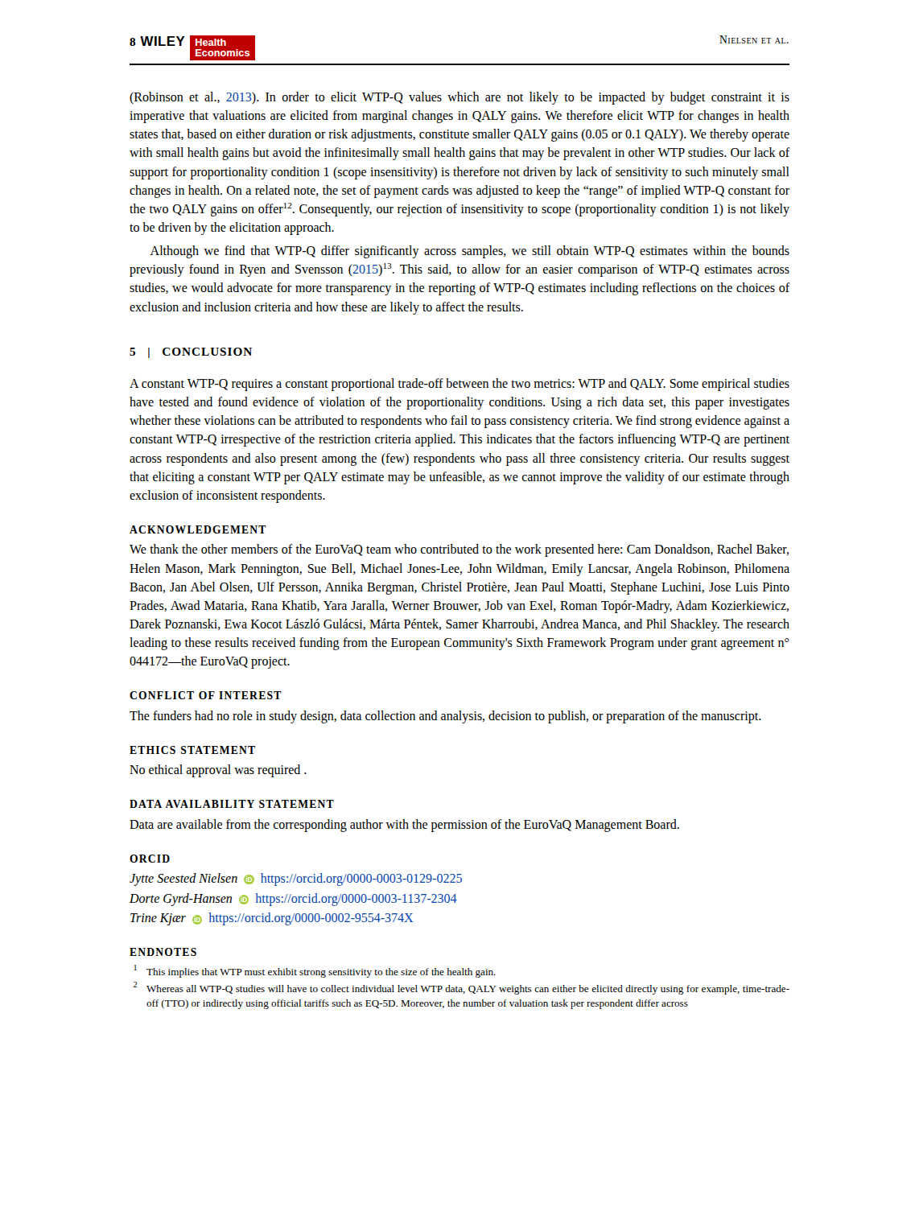8 WILEY Health Economics
Nielsen et al.
(Robinson et al., 2013). In order to elicit WTP-Q values which are not likely to be impacted by budget constraint it is imperative that valuations are elicited from marginal changes in QALY gains. We therefore elicit WTP for changes in health states that, based on either duration or risk adjustments, constitute smaller QALY gains (0.05 or 0.1 QALY). We thereby operate with small health gains but avoid the infinitesimally small health gains that may be prevalent in other WTP studies. Our lack of support for proportionality condition 1 (scope insensitivity) is therefore not driven by lack of sensitivity to such minutely small changes in health. On a related note, the set of payment cards was adjusted to keep the “range” of implied WTP-Q constant for the two QALY gains on offer12. Consequently, our rejection of insensitivity to scope (proportionality condition 1) is not likely to be driven by the elicitation approach.
Although we find that WTP-Q differ significantly across samples, we still obtain WTP-Q estimates within the bounds previously found in Ryen and Svensson (2015)13. This said, to allow for an easier comparison of WTP-Q estimates across studies, we would advocate for more transparency in the reporting of WTP-Q estimates including reflections on the choices of exclusion and inclusion criteria and how these are likely to affect the results.
5|CONCLUSION
A constant WTP-Q requires a constant proportional trade-off between the two metrics: WTP and QALY. Some empirical studies have tested and found evidence of violation of the proportionality conditions. Using a rich data set, this paper investigates whether these violations can be attributed to respondents who fail to pass consistency criteria. We find strong evidence against a constant WTP-Q irrespective of the restriction criteria applied. This indicates that the factors influencing WTP-Q are pertinent across respondents and also present among the (few) respondents who pass all three consistency criteria. Our results suggest that eliciting a constant WTP per QALY estimate may be unfeasible, as we cannot improve the validity of our estimate through exclusion of inconsistent respondents.
ACKNOWLEDGEMENT
We thank the other members of the EuroVaQ team who contributed to the work presented here: Cam Donaldson, Rachel Baker, Helen Mason, Mark Pennington, Sue Bell, Michael Jones-Lee, John Wildman, Emily Lancsar, Angela Robinson, Philomena Bacon, Jan Abel Olsen, Ulf Persson, Annika Bergman, Christel Protière, Jean Paul Moatti, Stephane Luchini, Jose Luis Pinto Prades, Awad Mataria, Rana Khatib, Yara Jaralla, Werner Brouwer, Job van Exel, Roman Topór-Madry, Adam Kozierkiewicz, Darek Poznanski, Ewa Kocot László Gulácsi, Márta Péntek, Samer Kharroubi, Andrea Manca, and Phil Shackley. The research leading to these results received funding from the European Community's Sixth Framework Program under grant agreement n° 044172—the EuroVaQ project.
CONFLICT OF INTEREST
The funders had no role in study design, data collection and analysis, decision to publish, or preparation of the manuscript.
ETHICS STATEMENT
No ethical approval was required .
DATA AVAILABILITY STATEMENT
Data are available from the corresponding author with the permission of the EuroVaQ Management Board.
ORCID
Jytte Seested Nielsen https://orcid.org/0000-0003-0129-0225
Dorte Gyrd-Hansen https://orcid.org/0000-0003-1137-2304
Trine Kjær https://orcid.org/0000-0002-9554-374X
ENDNOTES
This implies that WTP must exhibit strong sensitivity to the size of the health gain.
Whereas all WTP-Q studies will have to collect individual level WTP data, QALY weights can either be elicited directly using for example, time-trade-off (TTO) or indirectly using official tariffs such as EQ-5D. Moreover, the number of valuation task per respondent differ across